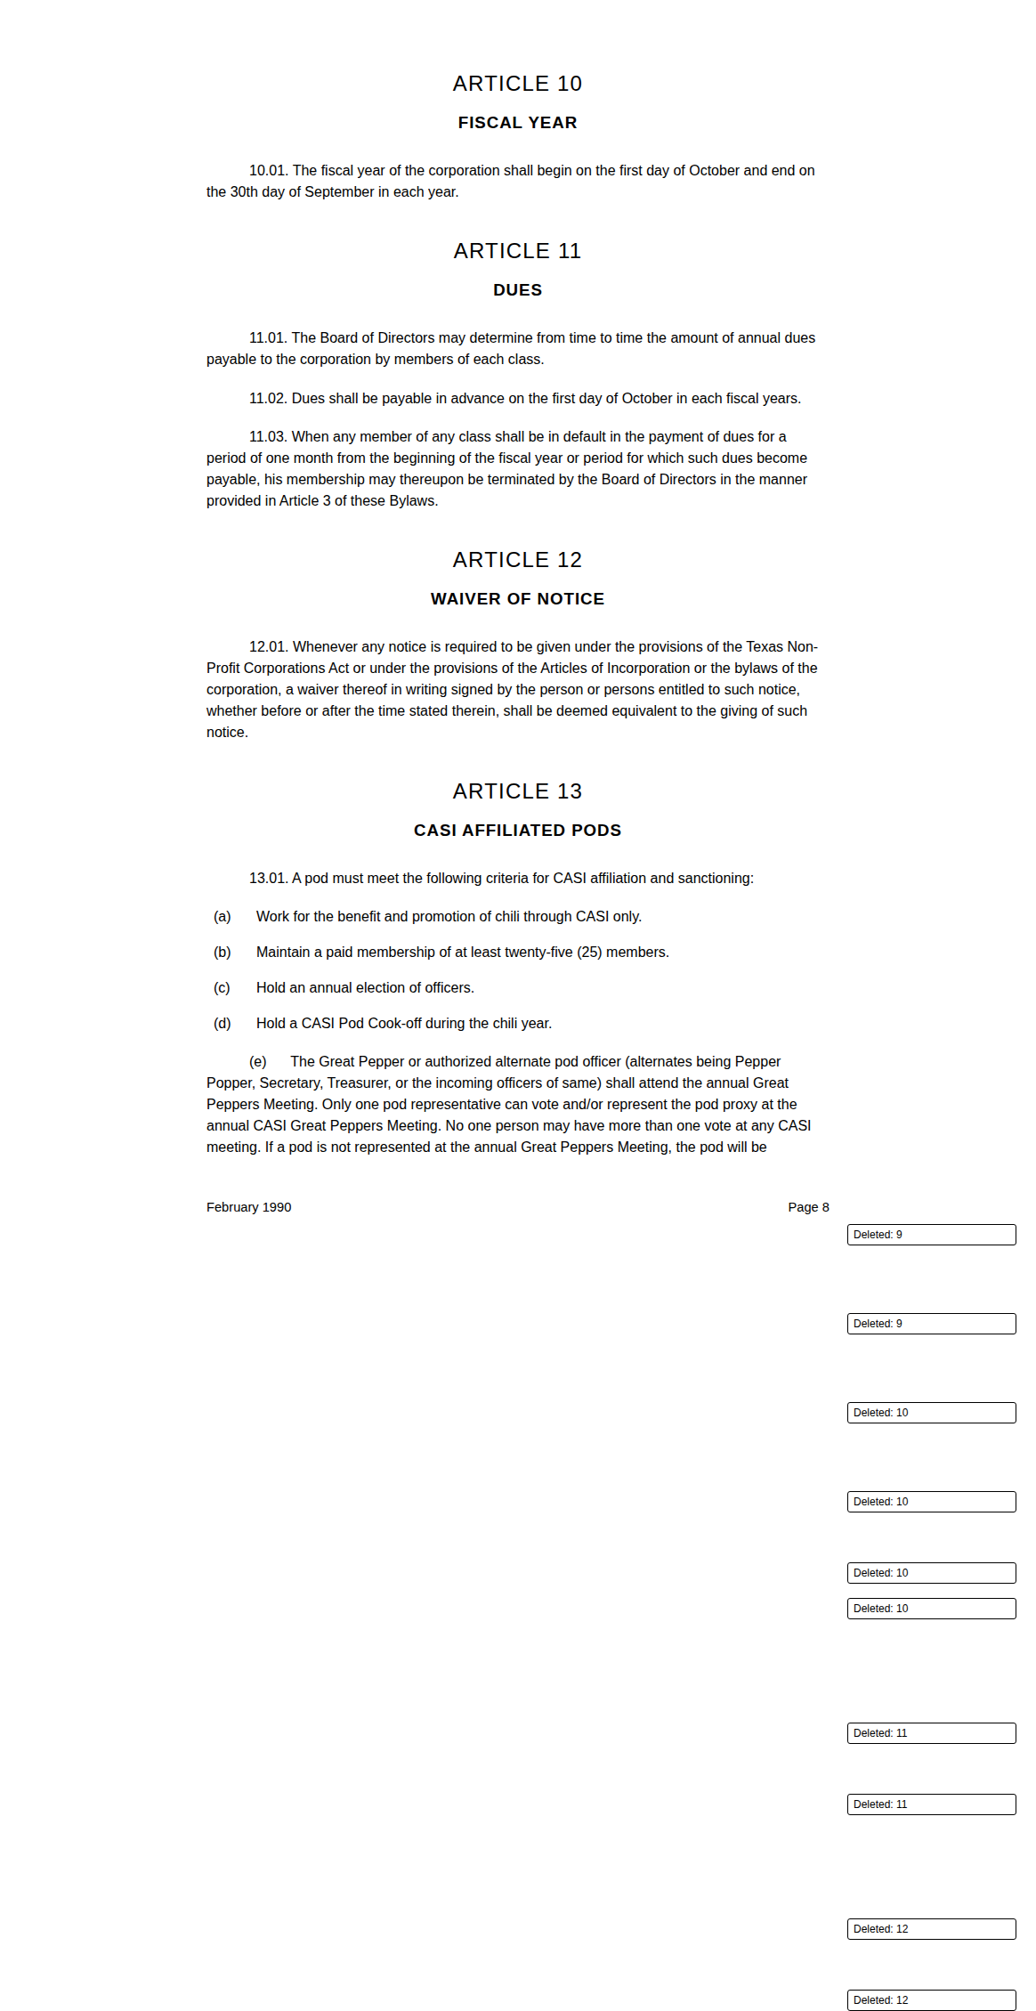ARTICLE 10
FISCAL YEAR
10.01. The fiscal year of the corporation shall begin on the first day of October and end on the 30th day of September in each year.
ARTICLE 11
DUES
11.01. The Board of Directors may determine from time to time the amount of annual dues payable to the corporation by members of each class.
11.02. Dues shall be payable in advance on the first day of October in each fiscal years.
11.03. When any member of any class shall be in default in the payment of dues for a period of one month from the beginning of the fiscal year or period for which such dues become payable, his membership may thereupon be terminated by the Board of Directors in the manner provided in Article 3 of these Bylaws.
ARTICLE 12
WAIVER OF NOTICE
12.01. Whenever any notice is required to be given under the provisions of the Texas Non-Profit Corporations Act or under the provisions of the Articles of Incorporation or the bylaws of the corporation, a waiver thereof in writing signed by the person or persons entitled to such notice, whether before or after the time stated therein, shall be deemed equivalent to the giving of such notice.
ARTICLE 13
CASI AFFILIATED PODS
13.01. A pod must meet the following criteria for CASI affiliation and sanctioning:
(a) Work for the benefit and promotion of chili through CASI only.
(b) Maintain a paid membership of at least twenty-five (25) members.
(c) Hold an annual election of officers.
(d) Hold a CASI Pod Cook-off during the chili year.
(e) The Great Pepper or authorized alternate pod officer (alternates being Pepper Popper, Secretary, Treasurer, or the incoming officers of same) shall attend the annual Great Peppers Meeting. Only one pod representative can vote and/or represent the pod proxy at the annual CASI Great Peppers Meeting. No one person may have more than one vote at any CASI meeting. If a pod is not represented at the annual Great Peppers Meeting, the pod will be
February 1990 Page 8
Deleted: 9
Deleted: 9
Deleted: 10
Deleted: 10
Deleted: 10
Deleted: 10
Deleted: 11
Deleted: 11
Deleted: 12
Deleted: 12